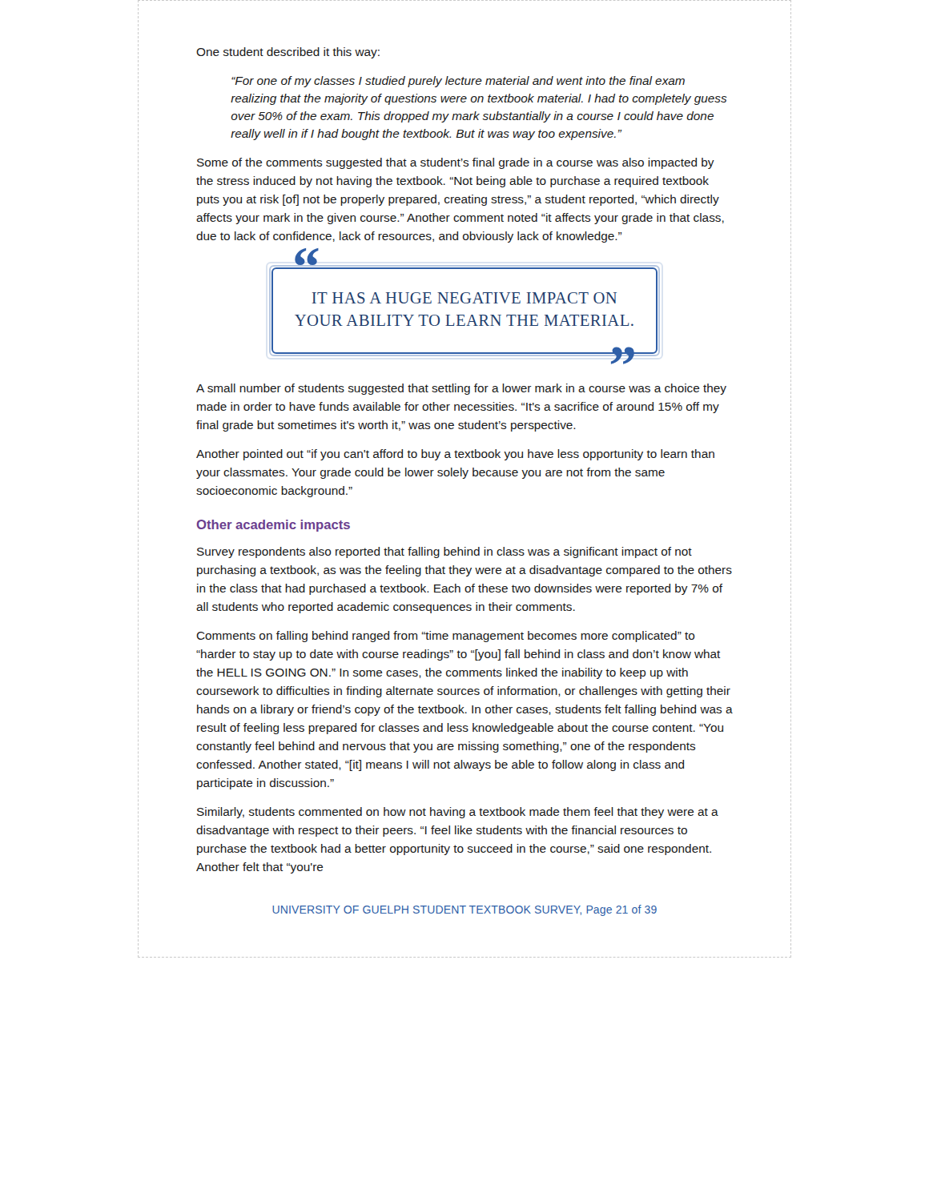One student described it this way:
“For one of my classes I studied purely lecture material and went into the final exam realizing that the majority of questions were on textbook material. I had to completely guess over 50% of the exam. This dropped my mark substantially in a course I could have done really well in if I had bought the textbook. But it was way too expensive.”
Some of the comments suggested that a student’s final grade in a course was also impacted by the stress induced by not having the textbook. “Not being able to purchase a required textbook puts you at risk [of] not be properly prepared, creating stress,” a student reported, “which directly affects your mark in the given course.” Another comment noted “it affects your grade in that class, due to lack of confidence, lack of resources, and obviously lack of knowledge.”
“
It has a huge negative impact on your ability to learn the material.
”
A small number of students suggested that settling for a lower mark in a course was a choice they made in order to have funds available for other necessities. “It's a sacrifice of around 15% off my final grade but sometimes it's worth it,” was one student’s perspective.
Another pointed out “if you can't afford to buy a textbook you have less opportunity to learn than your classmates. Your grade could be lower solely because you are not from the same socioeconomic background.”
Other academic impacts
Survey respondents also reported that falling behind in class was a significant impact of not purchasing a textbook, as was the feeling that they were at a disadvantage compared to the others in the class that had purchased a textbook. Each of these two downsides were reported by 7% of all students who reported academic consequences in their comments.
Comments on falling behind ranged from “time management becomes more complicated” to “harder to stay up to date with course readings” to “[you] fall behind in class and don’t know what the HELL IS GOING ON.” In some cases, the comments linked the inability to keep up with coursework to difficulties in finding alternate sources of information, or challenges with getting their hands on a library or friend’s copy of the textbook. In other cases, students felt falling behind was a result of feeling less prepared for classes and less knowledgeable about the course content. “You constantly feel behind and nervous that you are missing something,” one of the respondents confessed. Another stated, “[it] means I will not always be able to follow along in class and participate in discussion.”
Similarly, students commented on how not having a textbook made them feel that they were at a disadvantage with respect to their peers. “I feel like students with the financial resources to purchase the textbook had a better opportunity to succeed in the course,” said one respondent. Another felt that “you're
UNIVERSITY OF GUELPH STUDENT TEXTBOOK SURVEY, Page 21 of 39